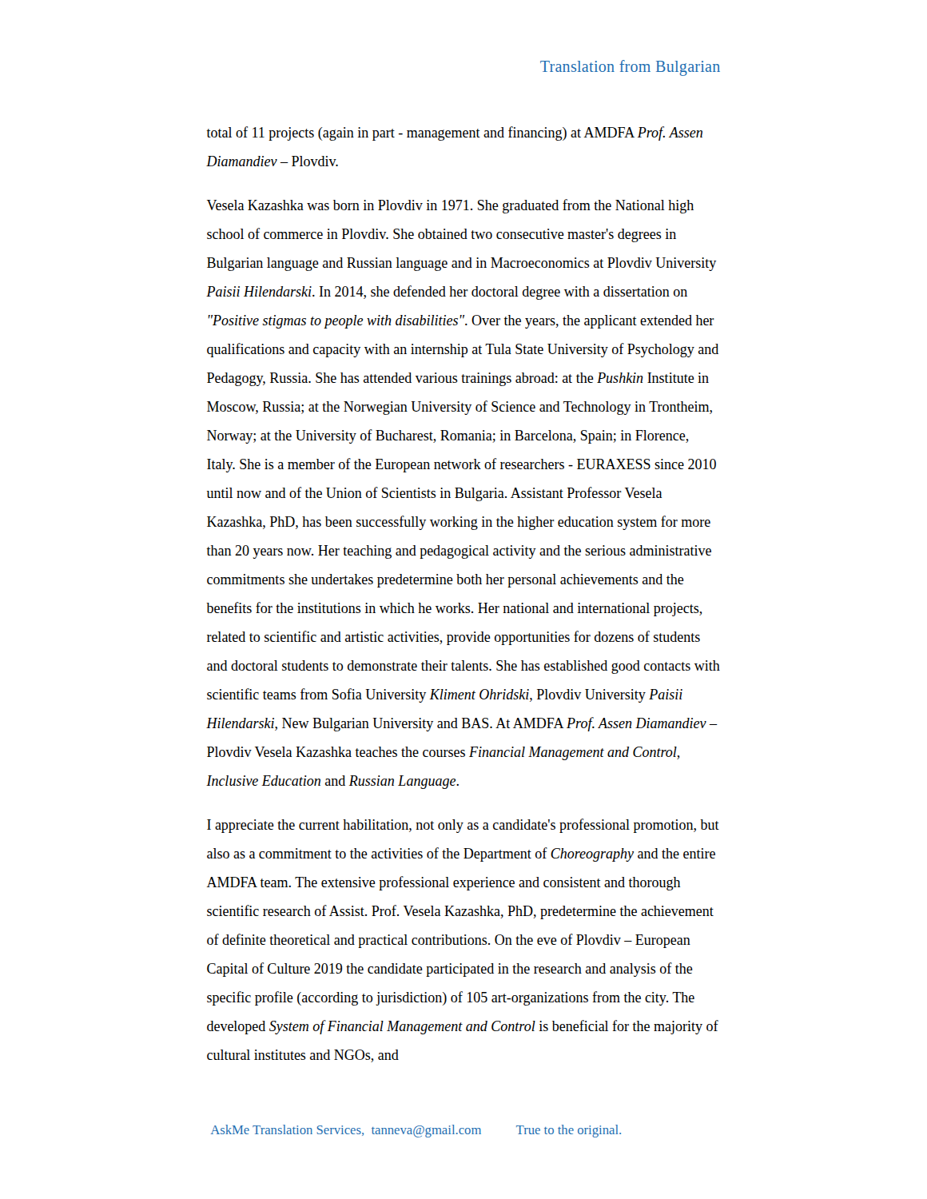Translation from Bulgarian
total of 11 projects (again in part - management and financing) at AMDFA Prof. Assen Diamandiev – Plovdiv.
Vesela Kazashka was born in Plovdiv in 1971. She graduated from the National high school of commerce in Plovdiv. She obtained two consecutive master's degrees in Bulgarian language and Russian language and in Macroeconomics at Plovdiv University Paisii Hilendarski. In 2014, she defended her doctoral degree with a dissertation on "Positive stigmas to people with disabilities". Over the years, the applicant extended her qualifications and capacity with an internship at Tula State University of Psychology and Pedagogy, Russia. She has attended various trainings abroad: at the Pushkin Institute in Moscow, Russia; at the Norwegian University of Science and Technology in Trontheim, Norway; at the University of Bucharest, Romania; in Barcelona, Spain; in Florence, Italy. She is a member of the European network of researchers - EURAXESS since 2010 until now and of the Union of Scientists in Bulgaria. Assistant Professor Vesela Kazashka, PhD, has been successfully working in the higher education system for more than 20 years now. Her teaching and pedagogical activity and the serious administrative commitments she undertakes predetermine both her personal achievements and the benefits for the institutions in which he works. Her national and international projects, related to scientific and artistic activities, provide opportunities for dozens of students and doctoral students to demonstrate their talents. She has established good contacts with scientific teams from Sofia University Kliment Ohridski, Plovdiv University Paisii Hilendarski, New Bulgarian University and BAS. At AMDFA Prof. Assen Diamandiev – Plovdiv Vesela Kazashka teaches the courses Financial Management and Control, Inclusive Education and Russian Language.
I appreciate the current habilitation, not only as a candidate's professional promotion, but also as a commitment to the activities of the Department of Choreography and the entire AMDFA team. The extensive professional experience and consistent and thorough scientific research of Assist. Prof. Vesela Kazashka, PhD, predetermine the achievement of definite theoretical and practical contributions. On the eve of Plovdiv – European Capital of Culture 2019 the candidate participated in the research and analysis of the specific profile (according to jurisdiction) of 105 art-organizations from the city. The developed System of Financial Management and Control is beneficial for the majority of cultural institutes and NGOs, and
AskMe Translation Services, tanneva@gmail.com True to the original.